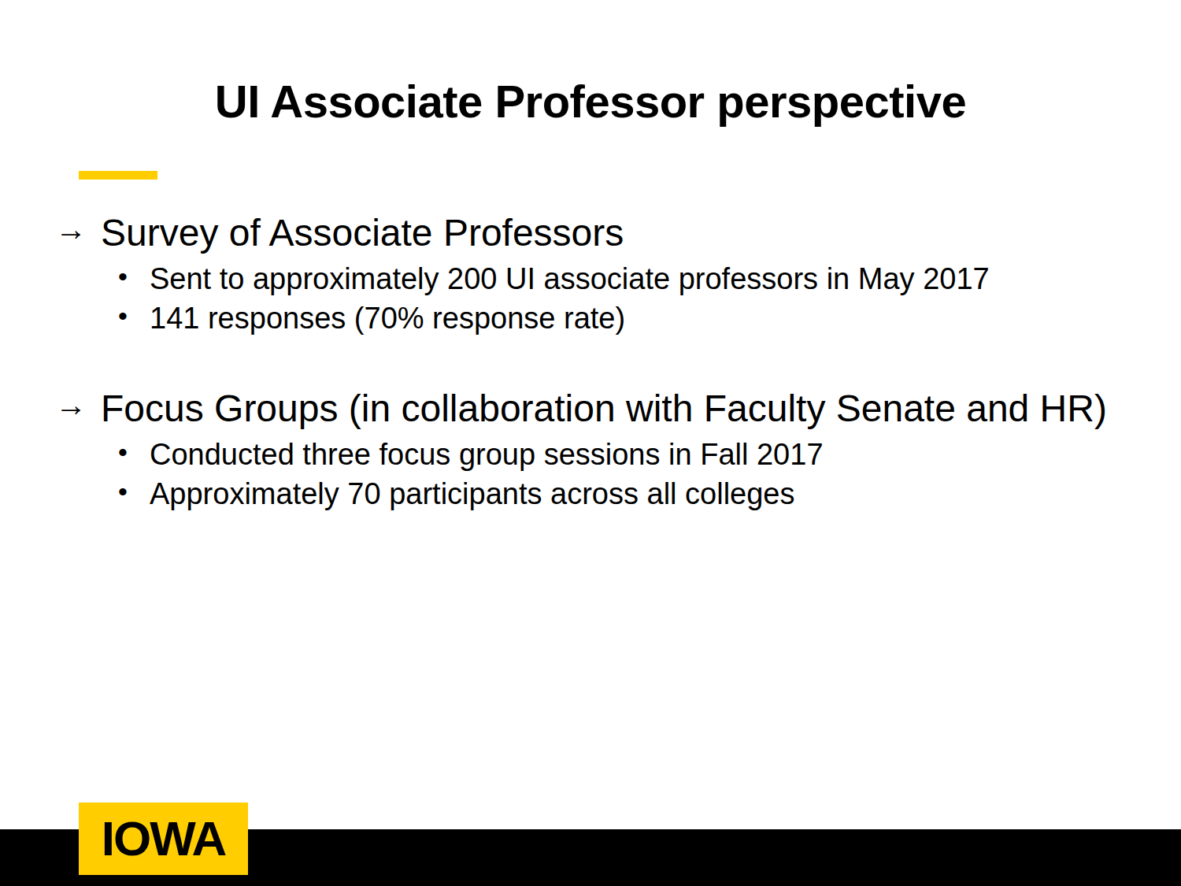UI Associate Professor perspective
Survey of Associate Professors
Sent to approximately 200 UI associate professors in May 2017
141 responses (70% response rate)
Focus Groups (in collaboration with Faculty Senate and HR)
Conducted three focus group sessions in Fall 2017
Approximately 70 participants across all colleges
IOWA